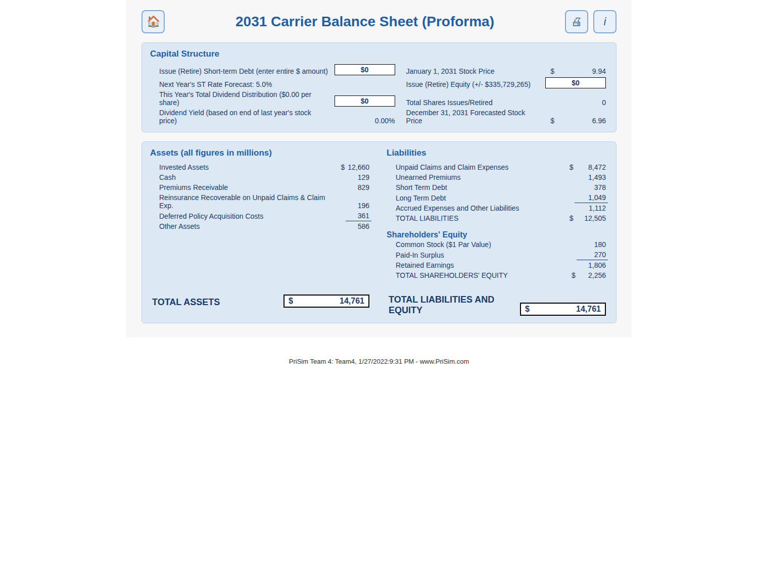🏠
2031 Carrier Balance Sheet (Proforma)
🖨
i
Capital Structure
| Issue (Retire) Short-term Debt (enter entire $ amount) | $0 | January 1, 2031 Stock Price | $ | 9.94 |
| Next Year's ST Rate Forecast: 5.0% | | Issue (Retire) Equity (+/- $335,729,265) | $0 |
| This Year's Total Dividend Distribution ($0.00 per share) | $0 | Total Shares Issues/Retired | | 0 |
| Dividend Yield (based on end of last year's stock price) | 0.00% | December 31, 2031 Forecasted Stock Price | $ | 6.96 |
Assets (all figures in millions)
| Invested Assets | $ | 12,660 |
| Cash | | 129 |
| Premiums Receivable | | 829 |
| Reinsurance Recoverable on Unpaid Claims & Claim Exp. | | 196 |
| Deferred Policy Acquisition Costs | | 361 |
| Other Assets | | 586 |
Liabilities
| Unpaid Claims and Claim Expenses | $ | 8,472 |
| Unearned Premiums | | 1,493 |
| Short Term Debt | | 378 |
| Long Term Debt | | 1,049 |
| Accrued Expenses and Other Liabilities | | 1,112 |
| TOTAL LIABILITIES | $ | 12,505 |
Shareholders' Equity
| Common Stock ($1 Par Value) | | 180 |
| Paid-In Surplus | | 270 |
| Retained Earnings | | 1,806 |
| TOTAL SHAREHOLDERS' EQUITY | $ | 2,256 |
| TOTAL ASSETS | $ 14,761 |
| TOTAL LIABILITIES AND EQUITY | $ 14,761 |
PriSim Team 4: Team4, 1/27/2022:9:31 PM - www.PriSim.com